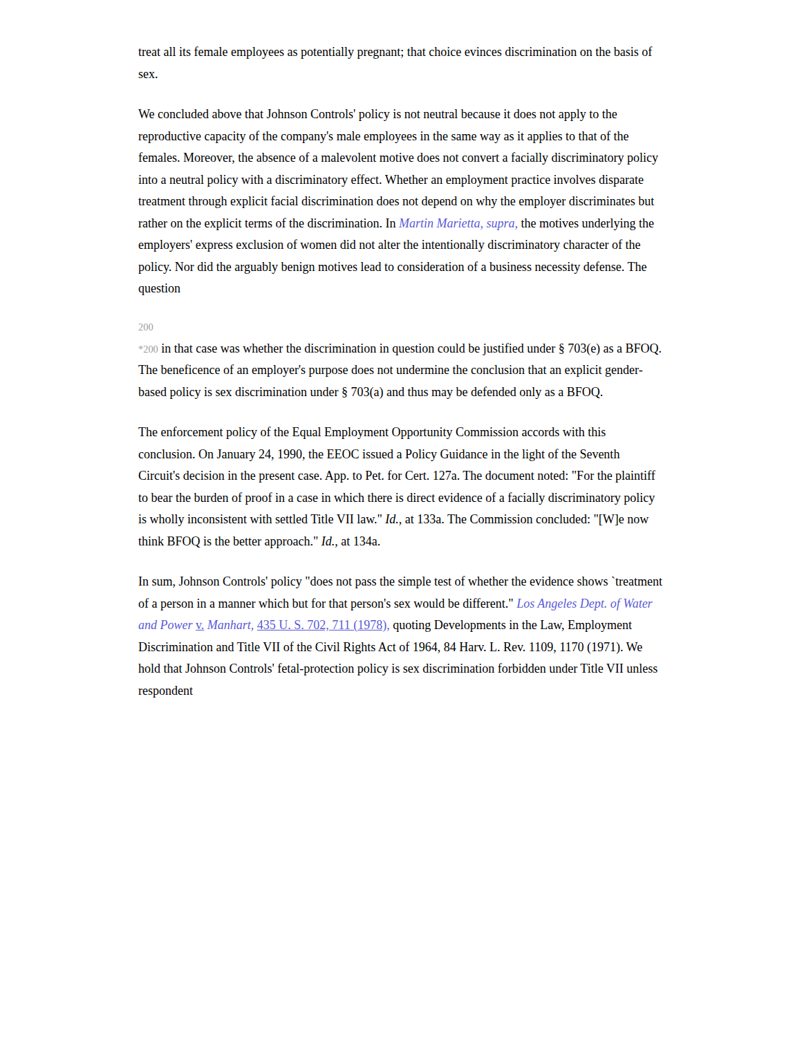treat all its female employees as potentially pregnant; that choice evinces discrimination on the basis of sex.
We concluded above that Johnson Controls' policy is not neutral because it does not apply to the reproductive capacity of the company's male employees in the same way as it applies to that of the females. Moreover, the absence of a malevolent motive does not convert a facially discriminatory policy into a neutral policy with a discriminatory effect. Whether an employment practice involves disparate treatment through explicit facial discrimination does not depend on why the employer discriminates but rather on the explicit terms of the discrimination. In Martin Marietta, supra, the motives underlying the employers' express exclusion of women did not alter the intentionally discriminatory character of the policy. Nor did the arguably benign motives lead to consideration of a business necessity defense. The question
200
*200 in that case was whether the discrimination in question could be justified under § 703(e) as a BFOQ. The beneficence of an employer's purpose does not undermine the conclusion that an explicit gender-based policy is sex discrimination under § 703(a) and thus may be defended only as a BFOQ.
The enforcement policy of the Equal Employment Opportunity Commission accords with this conclusion. On January 24, 1990, the EEOC issued a Policy Guidance in the light of the Seventh Circuit's decision in the present case. App. to Pet. for Cert. 127a. The document noted: "For the plaintiff to bear the burden of proof in a case in which there is direct evidence of a facially discriminatory policy is wholly inconsistent with settled Title VII law." Id., at 133a. The Commission concluded: "[W]e now think BFOQ is the better approach." Id., at 134a.
In sum, Johnson Controls' policy "does not pass the simple test of whether the evidence shows `treatment of a person in a manner which but for that person's sex would be different." Los Angeles Dept. of Water and Power v. Manhart, 435 U. S. 702, 711 (1978), quoting Developments in the Law, Employment Discrimination and Title VII of the Civil Rights Act of 1964, 84 Harv. L. Rev. 1109, 1170 (1971). We hold that Johnson Controls' fetal-protection policy is sex discrimination forbidden under Title VII unless respondent